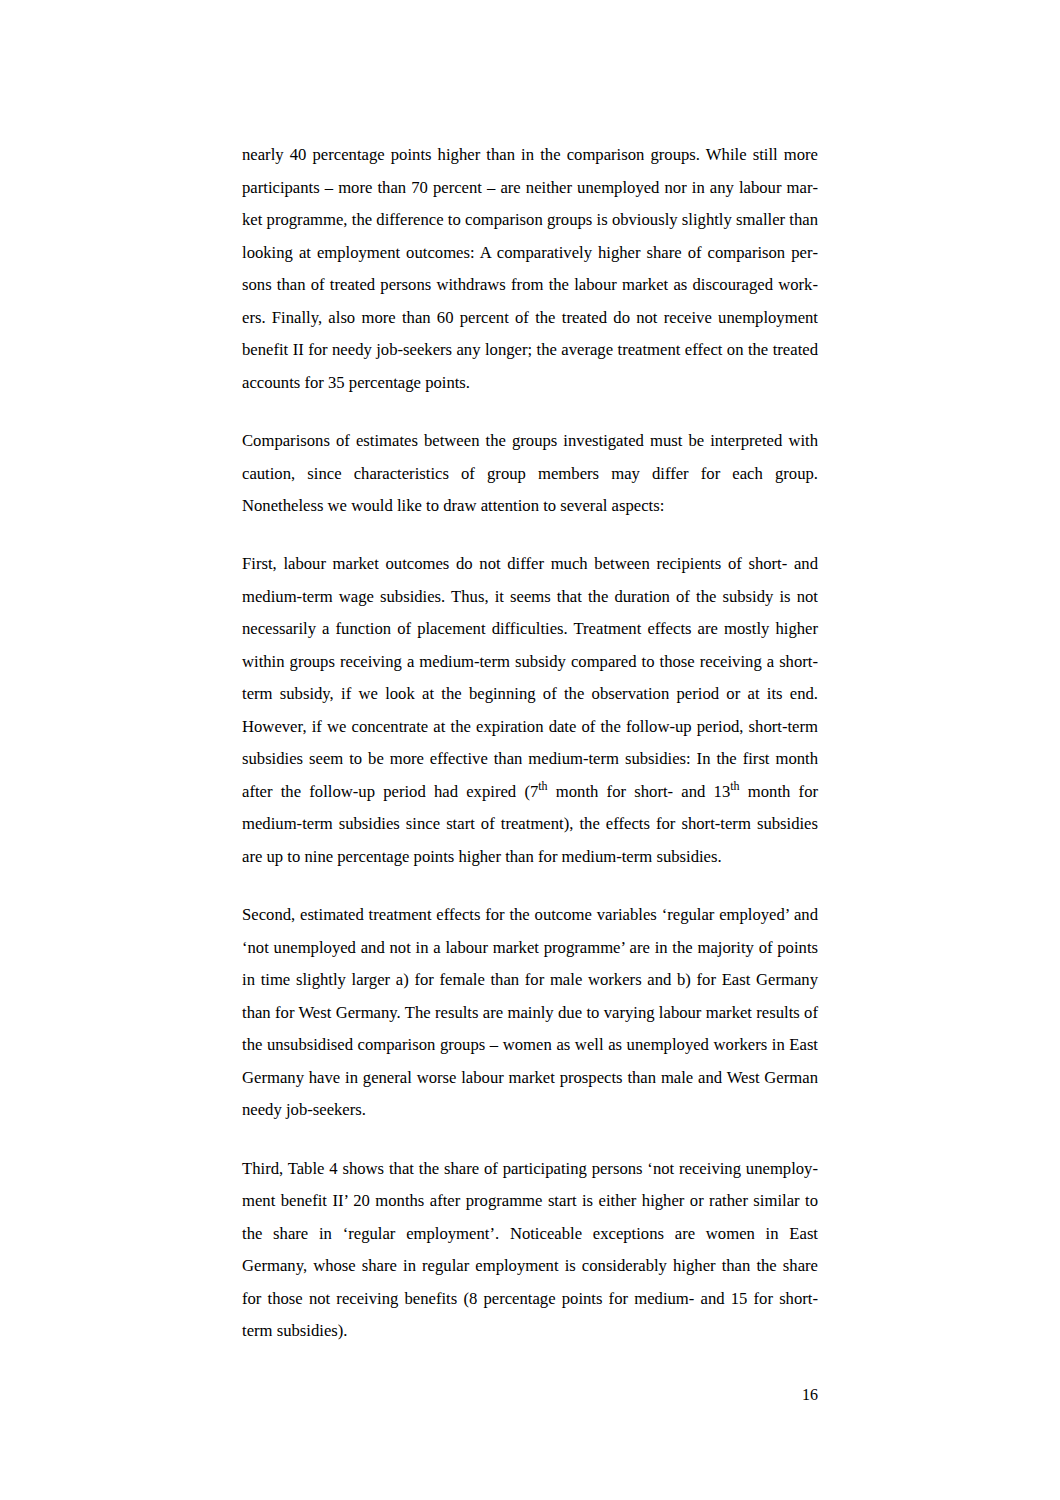nearly 40 percentage points higher than in the comparison groups. While still more participants – more than 70 percent – are neither unemployed nor in any labour market programme, the difference to comparison groups is obviously slightly smaller than looking at employment outcomes: A comparatively higher share of comparison persons than of treated persons withdraws from the labour market as discouraged workers. Finally, also more than 60 percent of the treated do not receive unemployment benefit II for needy job-seekers any longer; the average treatment effect on the treated accounts for 35 percentage points.
Comparisons of estimates between the groups investigated must be interpreted with caution, since characteristics of group members may differ for each group. Nonetheless we would like to draw attention to several aspects:
First, labour market outcomes do not differ much between recipients of short- and medium-term wage subsidies. Thus, it seems that the duration of the subsidy is not necessarily a function of placement difficulties. Treatment effects are mostly higher within groups receiving a medium-term subsidy compared to those receiving a short-term subsidy, if we look at the beginning of the observation period or at its end. However, if we concentrate at the expiration date of the follow-up period, short-term subsidies seem to be more effective than medium-term subsidies: In the first month after the follow-up period had expired (7th month for short- and 13th month for medium-term subsidies since start of treatment), the effects for short-term subsidies are up to nine percentage points higher than for medium-term subsidies.
Second, estimated treatment effects for the outcome variables ‘regular employed’ and ‘not unemployed and not in a labour market programme’ are in the majority of points in time slightly larger a) for female than for male workers and b) for East Germany than for West Germany. The results are mainly due to varying labour market results of the unsubsidised comparison groups – women as well as unemployed workers in East Germany have in general worse labour market prospects than male and West German needy job-seekers.
Third, Table 4 shows that the share of participating persons ‘not receiving unemployment benefit II’ 20 months after programme start is either higher or rather similar to the share in ‘regular employment’. Noticeable exceptions are women in East Germany, whose share in regular employment is considerably higher than the share for those not receiving benefits (8 percentage points for medium- and 15 for short-term subsidies).
16